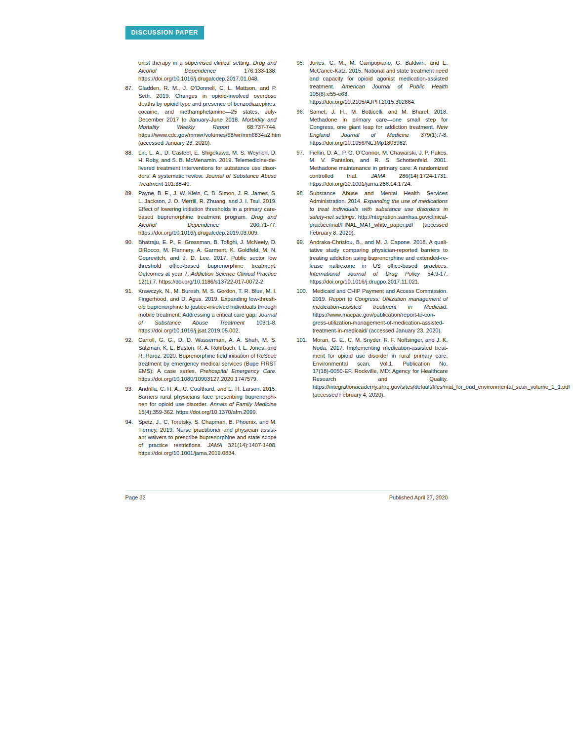Discussion Paper
onist therapy in a supervised clinical setting. Drug and Alcohol Dependence 176:133-138. https://doi.org/10.1016/j.drugalcdep.2017.01.048.
87. Gladden, R. M., J. O’Donnell, C. L. Mattson, and P. Seth. 2019. Changes in opioid-involved overdose deaths by opioid type and presence of benzodiazepines, cocaine, and methamphetamine—25 states, July-December 2017 to January-June 2018. Morbidity and Mortality Weekly Report 68:737-744. https://www.cdc.gov/mmwr/volumes/68/wr/mm6834a2.htm (accessed January 23, 2020).
88. Lin, L. A., D. Casteel, E. Shigekawa, M. S. Weyrich, D. H. Roby, and S. B. McMenamin. 2019. Telemedicine-delivered treatment interventions for substance use disorders: A systematic review. Journal of Substance Abuse Treatment 101:38-49.
89. Payne, B. E., J. W. Klein, C. B. Simon, J. R. James, S. L. Jackson, J. O. Merrill, R. Zhuang, and J. I. Tsui. 2019. Effect of lowering initiation thresholds in a primary care-based buprenorphine treatment program. Drug and Alcohol Dependence 200:71-77. https://doi.org/10.1016/j.drugalcdep.2019.03.009.
90. Bhatraju, E. P., E. Grossman, B. Tofighi, J. McNeely, D. DiRocco, M. Flannery, A. Garment, K. Goldfeld, M. N. Gourevitch, and J. D. Lee. 2017. Public sector low threshold office-based buprenorphine treatment: Outcomes at year 7. Addiction Science Clinical Practice 12(1):7. https://doi.org/10.1186/s13722-017-0072-2.
91. Krawczyk, N., M. Buresh, M. S. Gordon, T. R. Blue, M. I. Fingerhood, and D. Agus. 2019. Expanding low-threshold buprenorphine to justice-involved individuals through mobile treatment: Addressing a critical care gap. Journal of Substance Abuse Treatment 103:1-8. https://doi.org/10.1016/j.jsat.2019.05.002.
92. Carroll, G. G., D. D. Wasserman, A. A. Shah, M. S. Salzman, K. E. Baston, R. A. Rohrbach, I. L. Jones, and R. Haroz. 2020. Buprenorphine field initiation of ReScue treatment by emergency medical services (Bupe FIRST EMS): A case series. Prehospital Emergency Care. https://doi.org/10.1080/10903127.2020.1747579.
93. Andrilla, C. H. A., C. Coulthard, and E. H. Larson. 2015. Barriers rural physicians face prescribing buprenorphinen for opioid use disorder. Annals of Family Medicine 15(4):359-362. https://doi.org/10.1370/afm.2099.
94. Spetz, J., C. Toretsky, S. Chapman, B. Phoenix, and M. Tierney. 2019. Nurse practitioner and physician assistant waivers to prescribe buprenorphine and state scope of practice restrictions. JAMA 321(14):1407-1408. https://doi.org/10.1001/jama.2019.0834.
95. Jones, C. M., M. Campopiano, G. Baldwin, and E. McCance-Katz. 2015. National and state treatment need and capacity for opioid agonist medication-assisted treatment. American Journal of Public Health 105(8):e55-e63. https://doi.org/10.2105/AJPH.2015.302664.
96. Samet, J. H., M. Botticelli, and M. Bharel. 2018. Methadone in primary care—one small step for Congress, one giant leap for addiction treatment. New England Journal of Medicine 379(1):7-8. https://doi.org/10.1056/NEJMp1803982.
97. Fiellin, D. A., P. G. O’Connor, M. Chawarski, J. P. Pakes, M. V. Pantalon, and R. S. Schottenfeld. 2001. Methadone maintenance in primary care: A randomized controlled trial. JAMA 286(14):1724-1731. https://doi.org/10.1001/jama.286.14.1724.
98. Substance Abuse and Mental Health Services Administration. 2014. Expanding the use of medications to treat individuals with substance use disorders in safety-net settings. http://ntegration.samhsa.gov/clinical-practice/mat/FINAL_MAT_white_paper.pdf (accessed February 8, 2020).
99. Andraka-Christou, B., and M. J. Capone. 2018. A qualitative study comparing physician-reported barriers to treating addiction using buprenorphine and extended-release naltrexone in US office-based practices. International Journal of Drug Policy 54:9-17. https://doi.org/10.1016/j.drugpo.2017.11.021.
100. Medicaid and CHIP Payment and Access Commission. 2019. Report to Congress: Utilization management of medication-assisted treatment in Medicaid. https://www.macpac.gov/publication/report-to-congress-utilization-management-of-medication-assisted-treatment-in-medicaid/ (accessed January 23, 2020).
101. Moran, G. E., C. M. Snyder, R. F. Noftsinger, and J. K. Noda. 2017. Implementing medication-assisted treatment for opioid use disorder in rural primary care: Environmental scan, Vol.1. Publication No. 17(18)-0050-EF. Rockville, MD: Agency for Healthcare Research and Quality. https://integrationacademy.ahrq.gov/sites/default/files/mat_for_oud_environmental_scan_volume_1_1.pdf (accessed February 4, 2020).
Page 32 Published April 27, 2020